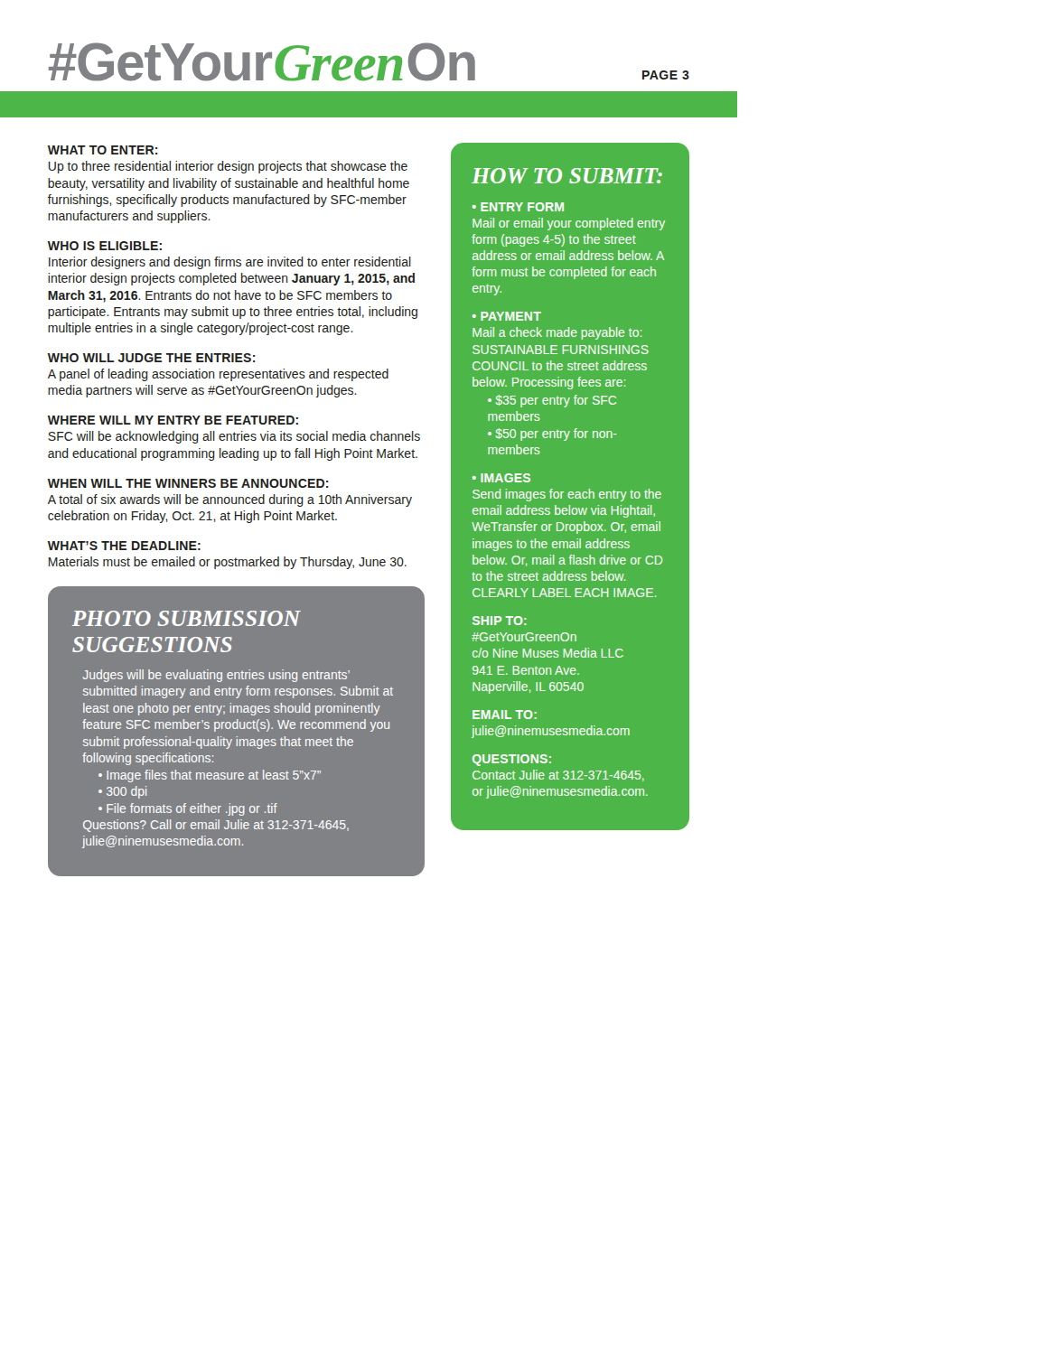#Get Your Green On
PAGE 3
WHAT TO ENTER:
Up to three residential interior design projects that showcase the beauty, versatility and livability of sustainable and healthful home furnishings, specifically products manufactured by SFC-member manufacturers and suppliers.
WHO IS ELIGIBLE:
Interior designers and design firms are invited to enter residential interior design projects completed between January 1, 2015, and March 31, 2016. Entrants do not have to be SFC members to participate. Entrants may submit up to three entries total, including multiple entries in a single category/project-cost range.
WHO WILL JUDGE THE ENTRIES:
A panel of leading association representatives and respected media partners will serve as #GetYourGreenOn judges.
WHERE WILL MY ENTRY BE FEATURED:
SFC will be acknowledging all entries via its social media channels and educational programming leading up to fall High Point Market.
WHEN WILL THE WINNERS BE ANNOUNCED:
A total of six awards will be announced during a 10th Anniversary celebration on Friday, Oct. 21, at High Point Market.
WHAT’S THE DEADLINE:
Materials must be emailed or postmarked by Thursday, June 30.
PHOTO SUBMISSION SUGGESTIONS
Judges will be evaluating entries using entrants’ submitted imagery and entry form responses. Submit at least one photo per entry; images should prominently feature SFC member’s product(s). We recommend you submit professional-quality images that meet the following specifications:
Image files that measure at least 5”x7”
300 dpi
File formats of either .jpg or .tif
Questions? Call or email Julie at 312-371-4645, julie@ninemusesmedia.com.
HOW TO SUBMIT:
• ENTRY FORM
Mail or email your completed entry form (pages 4-5) to the street address or email address below. A form must be completed for each entry.
• PAYMENT
Mail a check made payable to: SUSTAINABLE FURNISHINGS COUNCIL to the street address below. Processing fees are:
$35 per entry for SFC members
$50 per entry for non-members
• IMAGES
Send images for each entry to the email address below via Hightail, WeTransfer or Dropbox. Or, email images to the email address below. Or, mail a flash drive or CD to the street address below. CLEARLY LABEL EACH IMAGE.
SHIP TO:
#GetYourGreenOn
c/o Nine Muses Media LLC
941 E. Benton Ave.
Naperville, IL 60540
EMAIL TO:
julie@ninemusesmedia.com
QUESTIONS:
Contact Julie at 312-371-4645,
or julie@ninemusesmedia.com.